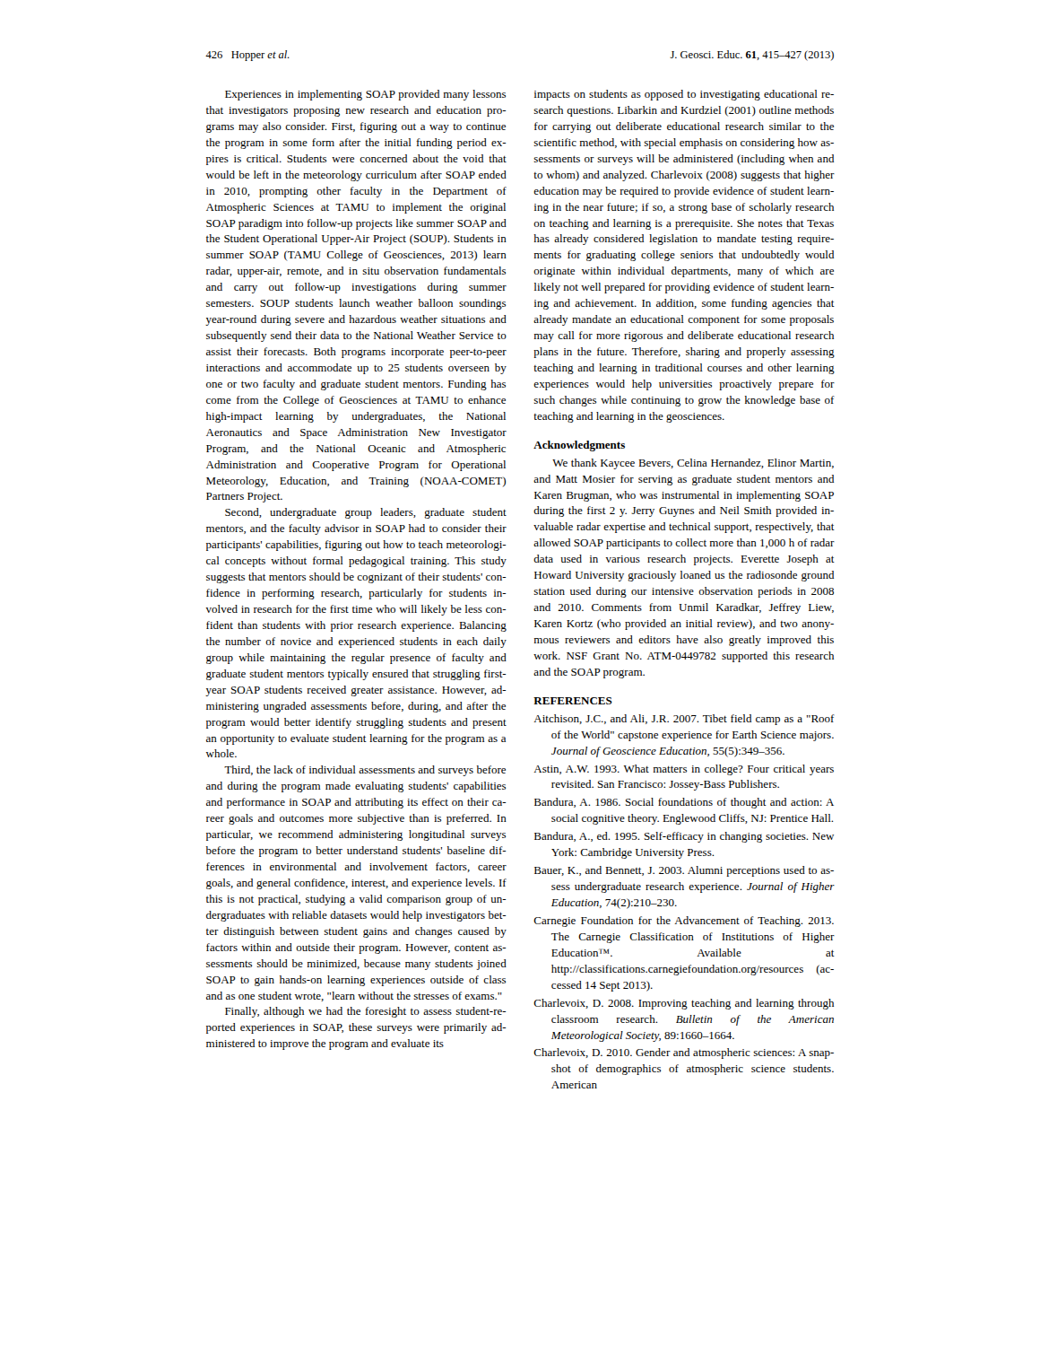426 Hopper et al.
J. Geosci. Educ. 61, 415–427 (2013)
Experiences in implementing SOAP provided many lessons that investigators proposing new research and education programs may also consider. First, figuring out a way to continue the program in some form after the initial funding period expires is critical. Students were concerned about the void that would be left in the meteorology curriculum after SOAP ended in 2010, prompting other faculty in the Department of Atmospheric Sciences at TAMU to implement the original SOAP paradigm into follow-up projects like summer SOAP and the Student Operational Upper-Air Project (SOUP). Students in summer SOAP (TAMU College of Geosciences, 2013) learn radar, upper-air, remote, and in situ observation fundamentals and carry out follow-up investigations during summer semesters. SOUP students launch weather balloon soundings year-round during severe and hazardous weather situations and subsequently send their data to the National Weather Service to assist their forecasts. Both programs incorporate peer-to-peer interactions and accommodate up to 25 students overseen by one or two faculty and graduate student mentors. Funding has come from the College of Geosciences at TAMU to enhance high-impact learning by undergraduates, the National Aeronautics and Space Administration New Investigator Program, and the National Oceanic and Atmospheric Administration and Cooperative Program for Operational Meteorology, Education, and Training (NOAA-COMET) Partners Project.
Second, undergraduate group leaders, graduate student mentors, and the faculty advisor in SOAP had to consider their participants' capabilities, figuring out how to teach meteorological concepts without formal pedagogical training. This study suggests that mentors should be cognizant of their students' confidence in performing research, particularly for students involved in research for the first time who will likely be less confident than students with prior research experience. Balancing the number of novice and experienced students in each daily group while maintaining the regular presence of faculty and graduate student mentors typically ensured that struggling first-year SOAP students received greater assistance. However, administering ungraded assessments before, during, and after the program would better identify struggling students and present an opportunity to evaluate student learning for the program as a whole.
Third, the lack of individual assessments and surveys before and during the program made evaluating students' capabilities and performance in SOAP and attributing its effect on their career goals and outcomes more subjective than is preferred. In particular, we recommend administering longitudinal surveys before the program to better understand students' baseline differences in environmental and involvement factors, career goals, and general confidence, interest, and experience levels. If this is not practical, studying a valid comparison group of undergraduates with reliable datasets would help investigators better distinguish between student gains and changes caused by factors within and outside their program. However, content assessments should be minimized, because many students joined SOAP to gain hands-on learning experiences outside of class and as one student wrote, "learn without the stresses of exams."
Finally, although we had the foresight to assess student-reported experiences in SOAP, these surveys were primarily administered to improve the program and evaluate its
impacts on students as opposed to investigating educational research questions. Libarkin and Kurdziel (2001) outline methods for carrying out deliberate educational research similar to the scientific method, with special emphasis on considering how assessments or surveys will be administered (including when and to whom) and analyzed. Charlevoix (2008) suggests that higher education may be required to provide evidence of student learning in the near future; if so, a strong base of scholarly research on teaching and learning is a prerequisite. She notes that Texas has already considered legislation to mandate testing requirements for graduating college seniors that undoubtedly would originate within individual departments, many of which are likely not well prepared for providing evidence of student learning and achievement. In addition, some funding agencies that already mandate an educational component for some proposals may call for more rigorous and deliberate educational research plans in the future. Therefore, sharing and properly assessing teaching and learning in traditional courses and other learning experiences would help universities proactively prepare for such changes while continuing to grow the knowledge base of teaching and learning in the geosciences.
Acknowledgments
We thank Kaycee Bevers, Celina Hernandez, Elinor Martin, and Matt Mosier for serving as graduate student mentors and Karen Brugman, who was instrumental in implementing SOAP during the first 2 y. Jerry Guynes and Neil Smith provided invaluable radar expertise and technical support, respectively, that allowed SOAP participants to collect more than 1,000 h of radar data used in various research projects. Everette Joseph at Howard University graciously loaned us the radiosonde ground station used during our intensive observation periods in 2008 and 2010. Comments from Unmil Karadkar, Jeffrey Liew, Karen Kortz (who provided an initial review), and two anonymous reviewers and editors have also greatly improved this work. NSF Grant No. ATM-0449782 supported this research and the SOAP program.
REFERENCES
Aitchison, J.C., and Ali, J.R. 2007. Tibet field camp as a "Roof of the World" capstone experience for Earth Science majors. Journal of Geoscience Education, 55(5):349–356.
Astin, A.W. 1993. What matters in college? Four critical years revisited. San Francisco: Jossey-Bass Publishers.
Bandura, A. 1986. Social foundations of thought and action: A social cognitive theory. Englewood Cliffs, NJ: Prentice Hall.
Bandura, A., ed. 1995. Self-efficacy in changing societies. New York: Cambridge University Press.
Bauer, K., and Bennett, J. 2003. Alumni perceptions used to assess undergraduate research experience. Journal of Higher Education, 74(2):210–230.
Carnegie Foundation for the Advancement of Teaching. 2013. The Carnegie Classification of Institutions of Higher Education™. Available at http://classifications.carnegiefoundation.org/resources (accessed 14 Sept 2013).
Charlevoix, D. 2008. Improving teaching and learning through classroom research. Bulletin of the American Meteorological Society, 89:1660–1664.
Charlevoix, D. 2010. Gender and atmospheric sciences: A snapshot of demographics of atmospheric science students. American